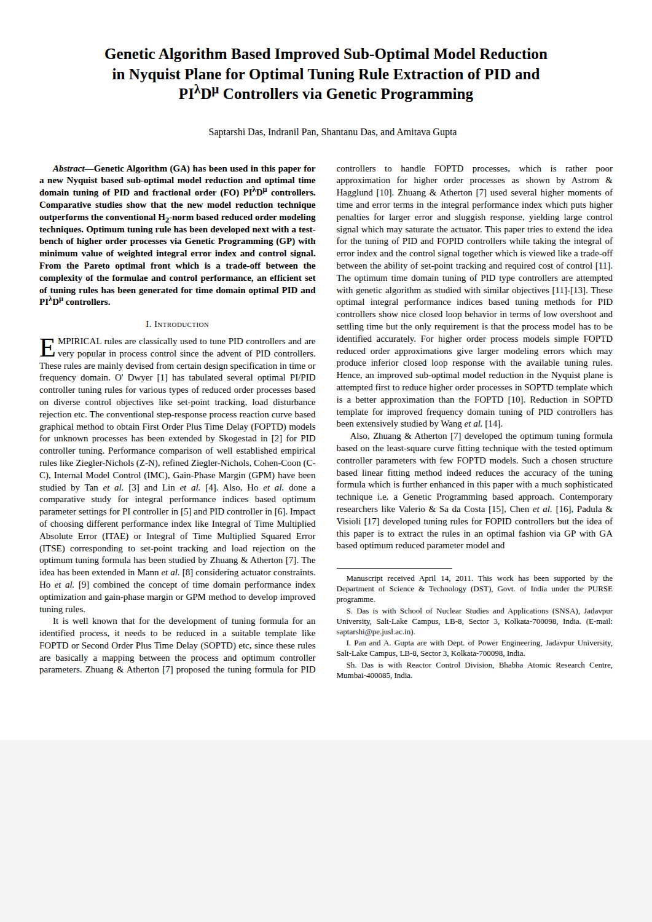Genetic Algorithm Based Improved Sub-Optimal Model Reduction
in Nyquist Plane for Optimal Tuning Rule Extraction of PID and
PIλDμ Controllers via Genetic Programming
Saptarshi Das, Indranil Pan, Shantanu Das, and Amitava Gupta
Abstract—Genetic Algorithm (GA) has been used in this paper for a new Nyquist based sub-optimal model reduction and optimal time domain tuning of PID and fractional order (FO) PIλDμ controllers. Comparative studies show that the new model reduction technique outperforms the conventional H2-norm based reduced order modeling techniques. Optimum tuning rule has been developed next with a test-bench of higher order processes via Genetic Programming (GP) with minimum value of weighted integral error index and control signal. From the Pareto optimal front which is a trade-off between the complexity of the formulae and control performance, an efficient set of tuning rules has been generated for time domain optimal PID and PIλDμ controllers.
I. Introduction
EMPIRICAL rules are classically used to tune PID controllers and are very popular in process control since the advent of PID controllers. These rules are mainly devised from certain design specification in time or frequency domain. O' Dwyer [1] has tabulated several optimal PI/PID controller tuning rules for various types of reduced order processes based on diverse control objectives like set-point tracking, load disturbance rejection etc. The conventional step-response process reaction curve based graphical method to obtain First Order Plus Time Delay (FOPTD) models for unknown processes has been extended by Skogestad in [2] for PID controller tuning. Performance comparison of well established empirical rules like Ziegler-Nichols (Z-N), refined Ziegler-Nichols, Cohen-Coon (C-C), Internal Model Control (IMC), Gain-Phase Margin (GPM) have been studied by Tan et al. [3] and Lin et al. [4]. Also, Ho et al. done a comparative study for integral performance indices based optimum parameter settings for PI controller in [5] and PID controller in [6]. Impact of choosing different performance index like Integral of Time Multiplied Absolute Error (ITAE) or Integral of Time Multiplied Squared Error (ITSE) corresponding to set-point tracking and load rejection on the optimum tuning formula has been studied by Zhuang & Atherton [7]. The idea has been extended in Mann et al. [8] considering actuator constraints. Ho et al. [9] combined the concept of time domain performance index optimization and gain-phase margin or GPM method to develop improved tuning rules.
It is well known that for the development of tuning formula for an identified process, it needs to be reduced in a suitable template like FOPTD or Second Order Plus Time Delay (SOPTD) etc, since these rules are basically a mapping between the process and optimum controller parameters. Zhuang & Atherton [7] proposed the tuning formula for PID controllers to handle FOPTD processes, which is rather poor approximation for higher order processes as shown by Astrom & Hagglund [10]. Zhuang & Atherton [7] used several higher moments of time and error terms in the integral performance index which puts higher penalties for larger error and sluggish response, yielding large control signal which may saturate the actuator. This paper tries to extend the idea for the tuning of PID and FOPID controllers while taking the integral of error index and the control signal together which is viewed like a trade-off between the ability of set-point tracking and required cost of control [11]. The optimum time domain tuning of PID type controllers are attempted with genetic algorithm as studied with similar objectives [11]-[13]. These optimal integral performance indices based tuning methods for PID controllers show nice closed loop behavior in terms of low overshoot and settling time but the only requirement is that the process model has to be identified accurately. For higher order process models simple FOPTD reduced order approximations give larger modeling errors which may produce inferior closed loop response with the available tuning rules. Hence, an improved sub-optimal model reduction in the Nyquist plane is attempted first to reduce higher order processes in SOPTD template which is a better approximation than the FOPTD [10]. Reduction in SOPTD template for improved frequency domain tuning of PID controllers has been extensively studied by Wang et al. [14].
Also, Zhuang & Atherton [7] developed the optimum tuning formula based on the least-square curve fitting technique with the tested optimum controller parameters with few FOPTD models. Such a chosen structure based linear fitting method indeed reduces the accuracy of the tuning formula which is further enhanced in this paper with a much sophisticated technique i.e. a Genetic Programming based approach. Contemporary researchers like Valerio & Sa da Costa [15], Chen et al. [16], Padula & Visioli [17] developed tuning rules for FOPID controllers but the idea of this paper is to extract the rules in an optimal fashion via GP with GA based optimum reduced parameter model and
Manuscript received April 14, 2011. This work has been supported by the Department of Science & Technology (DST), Govt. of India under the PURSE programme.
S. Das is with School of Nuclear Studies and Applications (SNSA), Jadavpur University, Salt-Lake Campus, LB-8, Sector 3, Kolkata-700098, India. (E-mail: saptarshi@pe.jusl.ac.in).
I. Pan and A. Gupta are with Dept. of Power Engineering, Jadavpur University, Salt-Lake Campus, LB-8, Sector 3, Kolkata-700098, India.
Sh. Das is with Reactor Control Division, Bhabha Atomic Research Centre, Mumbai-400085, India.